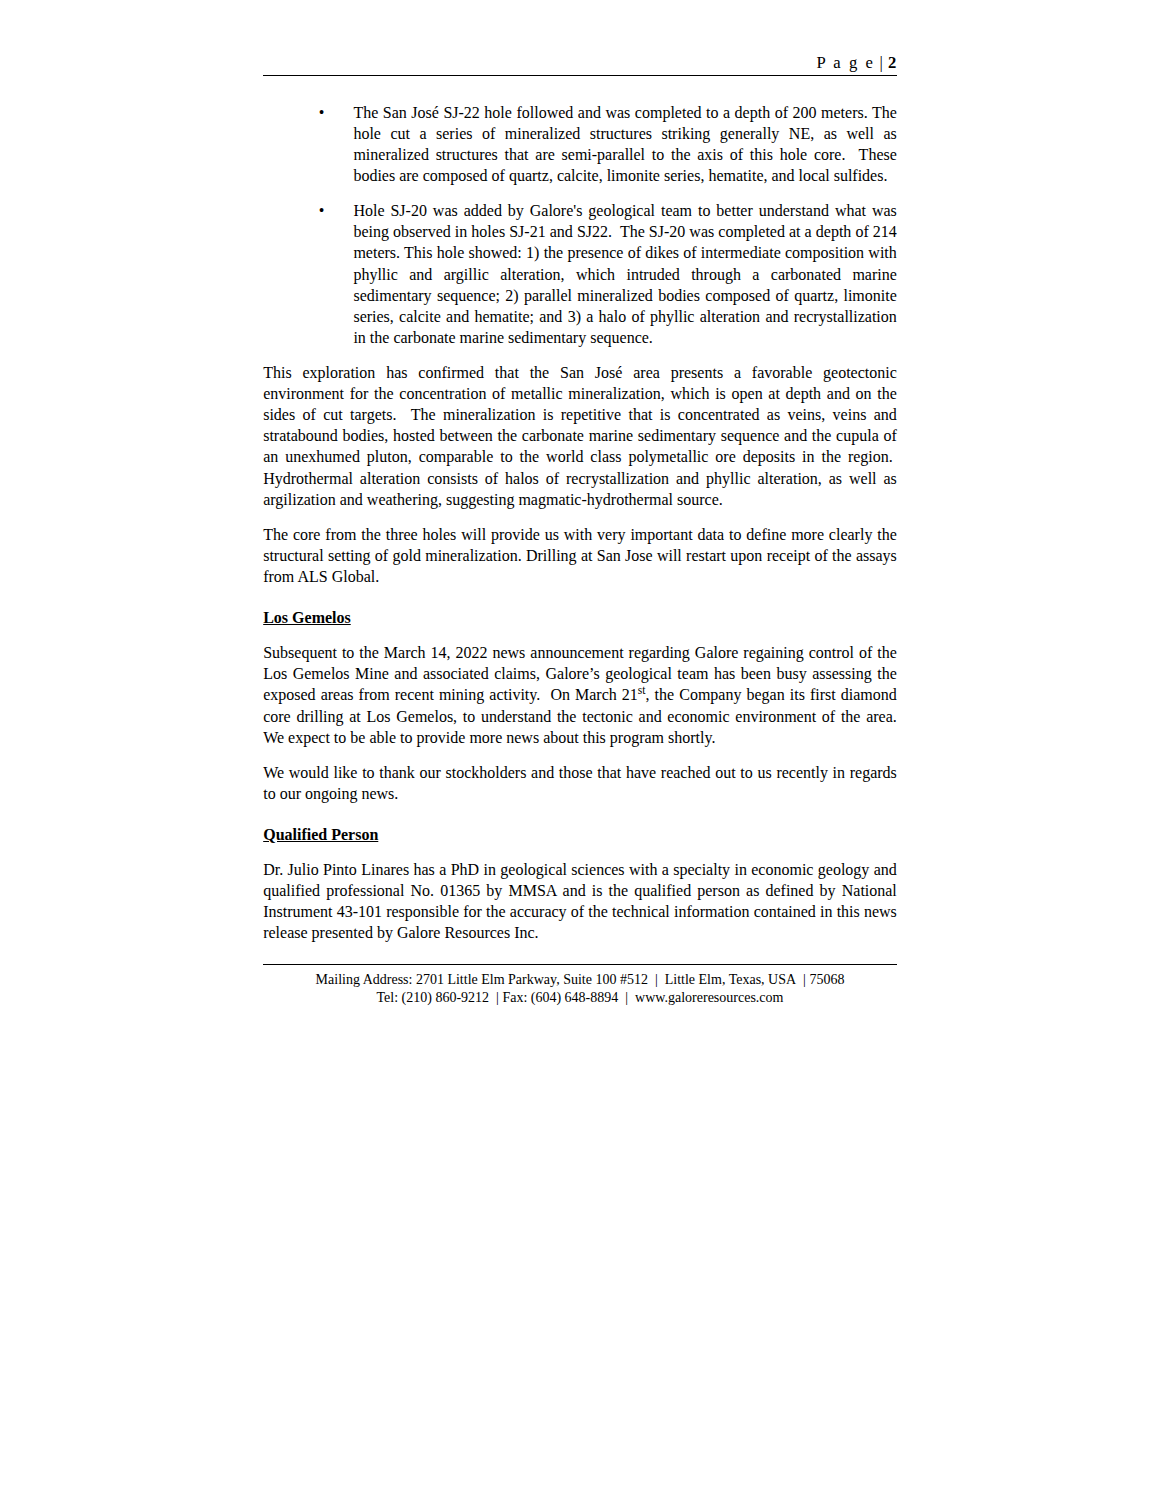P a g e | 2
The San José SJ-22 hole followed and was completed to a depth of 200 meters. The hole cut a series of mineralized structures striking generally NE, as well as mineralized structures that are semi-parallel to the axis of this hole core. These bodies are composed of quartz, calcite, limonite series, hematite, and local sulfides.
Hole SJ-20 was added by Galore's geological team to better understand what was being observed in holes SJ-21 and SJ22. The SJ-20 was completed at a depth of 214 meters. This hole showed: 1) the presence of dikes of intermediate composition with phyllic and argillic alteration, which intruded through a carbonated marine sedimentary sequence; 2) parallel mineralized bodies composed of quartz, limonite series, calcite and hematite; and 3) a halo of phyllic alteration and recrystallization in the carbonate marine sedimentary sequence.
This exploration has confirmed that the San José area presents a favorable geotectonic environment for the concentration of metallic mineralization, which is open at depth and on the sides of cut targets. The mineralization is repetitive that is concentrated as veins, veins and stratabound bodies, hosted between the carbonate marine sedimentary sequence and the cupula of an unexhumed pluton, comparable to the world class polymetallic ore deposits in the region. Hydrothermal alteration consists of halos of recrystallization and phyllic alteration, as well as argilization and weathering, suggesting magmatic-hydrothermal source.
The core from the three holes will provide us with very important data to define more clearly the structural setting of gold mineralization. Drilling at San Jose will restart upon receipt of the assays from ALS Global.
Los Gemelos
Subsequent to the March 14, 2022 news announcement regarding Galore regaining control of the Los Gemelos Mine and associated claims, Galore’s geological team has been busy assessing the exposed areas from recent mining activity. On March 21st, the Company began its first diamond core drilling at Los Gemelos, to understand the tectonic and economic environment of the area. We expect to be able to provide more news about this program shortly.
We would like to thank our stockholders and those that have reached out to us recently in regards to our ongoing news.
Qualified Person
Dr. Julio Pinto Linares has a PhD in geological sciences with a specialty in economic geology and qualified professional No. 01365 by MMSA and is the qualified person as defined by National Instrument 43-101 responsible for the accuracy of the technical information contained in this news release presented by Galore Resources Inc.
Mailing Address: 2701 Little Elm Parkway, Suite 100 #512 | Little Elm, Texas, USA | 75068
Tel: (210) 860-9212 | Fax: (604) 648-8894 | www.galoreresources.com